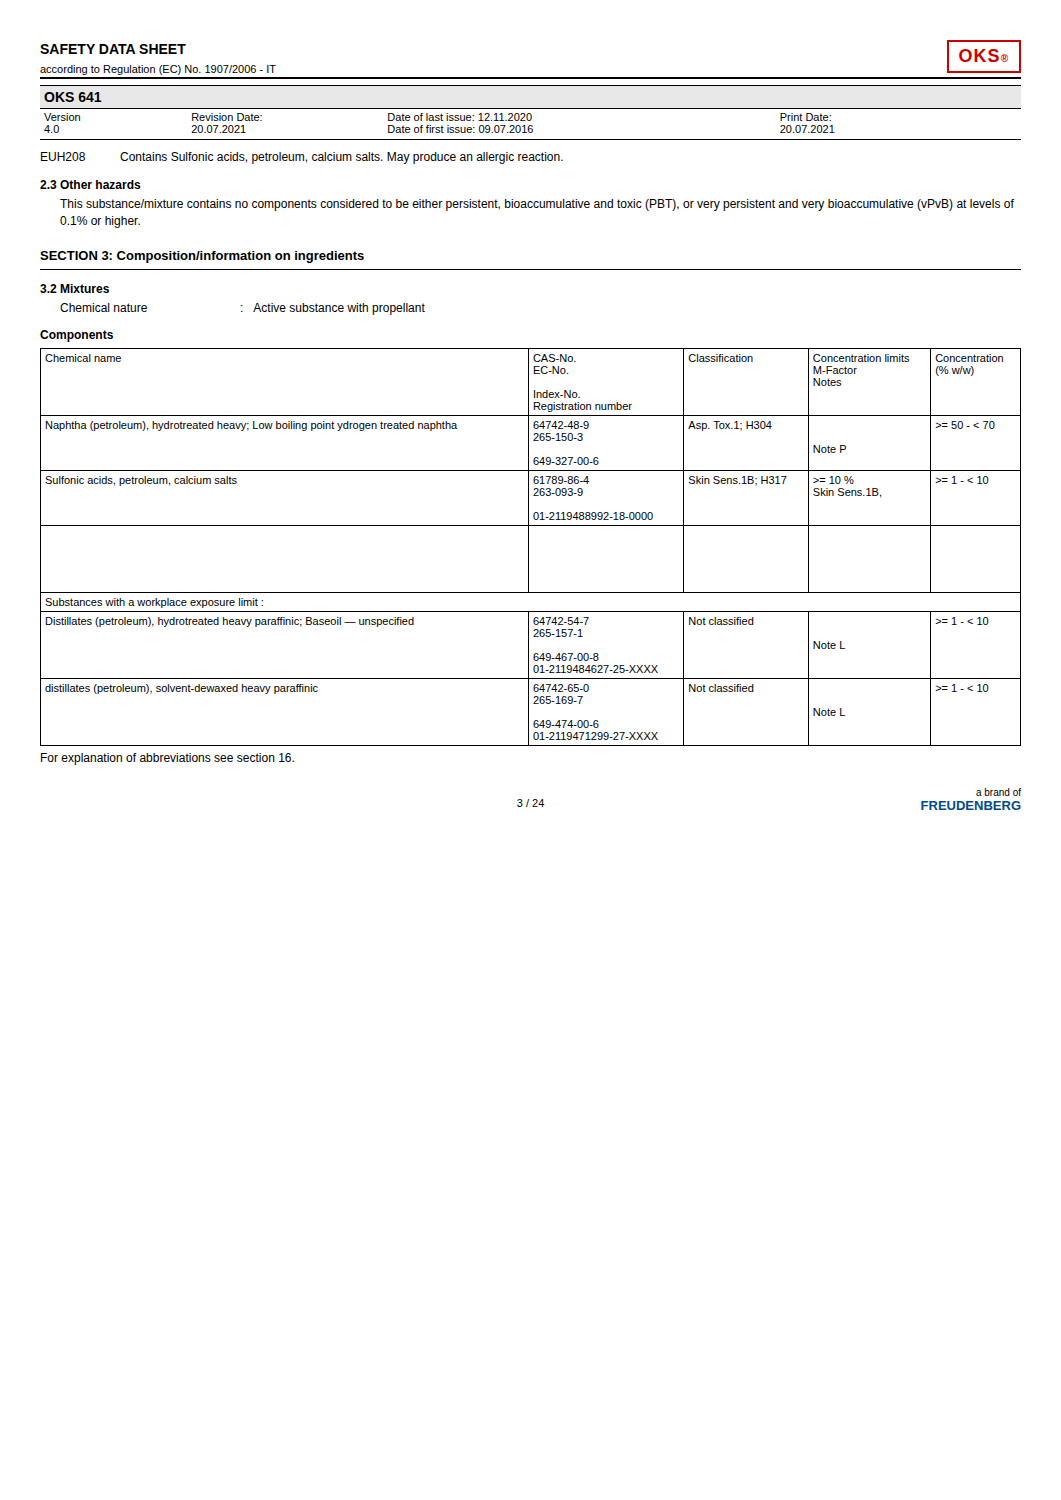OKS®
SAFETY DATA SHEET
according to Regulation (EC) No. 1907/2006 - IT
OKS 641
| Version 4.0 | Revision Date: 20.07.2021 | Date of last issue: 12.11.2020 Date of first issue: 09.07.2016 | Print Date: 20.07.2021 |
EUH208 Contains Sulfonic acids, petroleum, calcium salts. May produce an allergic reaction.
2.3 Other hazards
This substance/mixture contains no components considered to be either persistent, bioaccumulative and toxic (PBT), or very persistent and very bioaccumulative (vPvB) at levels of 0.1% or higher.
SECTION 3: Composition/information on ingredients
3.2 Mixtures
Chemical nature: Active substance with propellant
Components
| Chemical name | CAS-No. EC-No. Index-No. Registration number | Classification | Concentration limits M-Factor Notes | Concentration (% w/w) |
| --- | --- | --- | --- | --- |
| Naphtha (petroleum), hydrotreated heavy; Low boiling point ydrogen treated naphtha | 64742-48-9 265-150-3 649-327-00-6 | Asp. Tox.1; H304 | Note P | >= 50 - < 70 |
| Sulfonic acids, petroleum, calcium salts | 61789-86-4 263-093-9 01-2119488992-18-0000 | Skin Sens.1B; H317 | >= 10 % Skin Sens.1B, | >= 1 - < 10 |
| Substances with a workplace exposure limit : |
| Distillates (petroleum), hydrotreated heavy paraffinic; Baseoil — unspecified | 64742-54-7 265-157-1 649-467-00-8 01-2119484627-25-XXXX | Not classified | Note L | >= 1 - < 10 |
| distillates (petroleum), solvent-dewaxed heavy paraffinic | 64742-65-0 265-169-7 649-474-00-6 01-2119471299-27-XXXX | Not classified | Note L | >= 1 - < 10 |
For explanation of abbreviations see section 16.
3 / 24
a brand of
FREUDENBERG